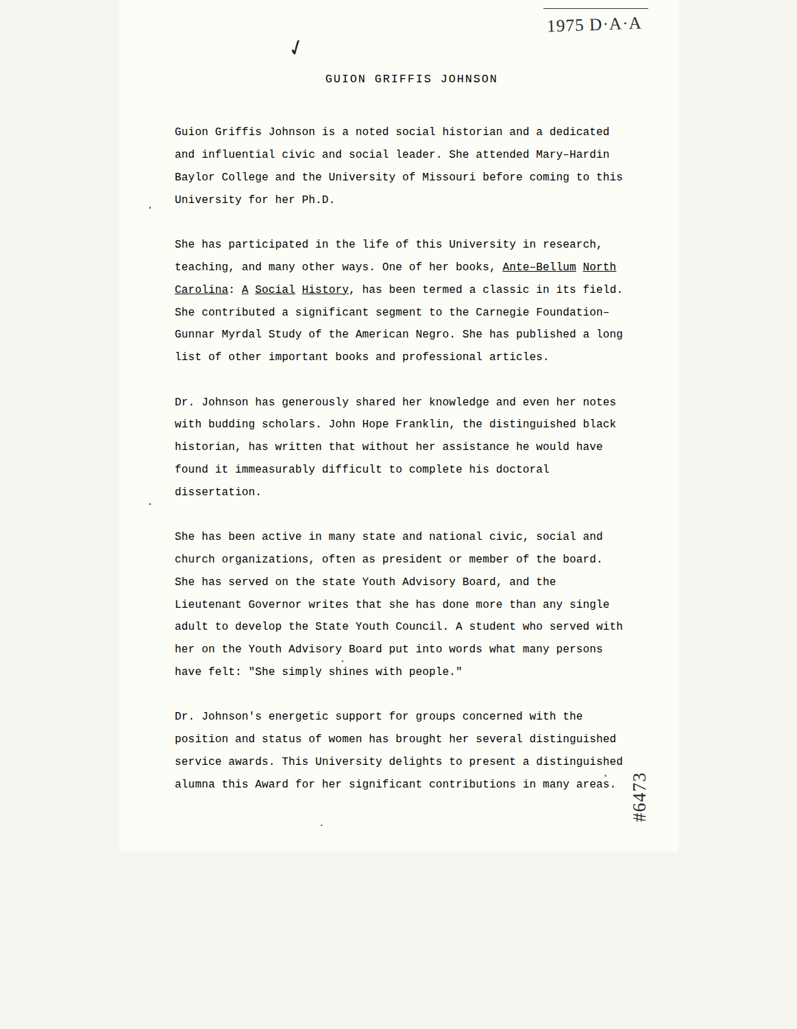1975 D·A·A
✓
GUION GRIFFIS JOHNSON
Guion Griffis Johnson is a noted social historian and a dedicated and influential civic and social leader. She attended Mary–Hardin Baylor College and the University of Missouri before coming to this University for her Ph.D.
She has participated in the life of this University in research, teaching, and many other ways. One of her books, Ante–Bellum North Carolina: A Social History, has been termed a classic in its field. She contributed a significant segment to the Carnegie Foundation–Gunnar Myrdal Study of the American Negro. She has published a long list of other important books and professional articles.
Dr. Johnson has generously shared her knowledge and even her notes with budding scholars. John Hope Franklin, the distinguished black historian, has written that without her assistance he would have found it immeasurably difficult to complete his doctoral dissertation.
She has been active in many state and national civic, social and church organizations, often as president or member of the board. She has served on the state Youth Advisory Board, and the Lieutenant Governor writes that she has done more than any single adult to develop the State Youth Council. A student who served with her on the Youth Advisory Board put into words what many persons have felt: "She simply shines with people."
Dr. Johnson's energetic support for groups concerned with the position and status of women has brought her several distinguished service awards. This University delights to present a distinguished alumna this Award for her significant contributions in many areas.
·
·
·
·
·
#6473